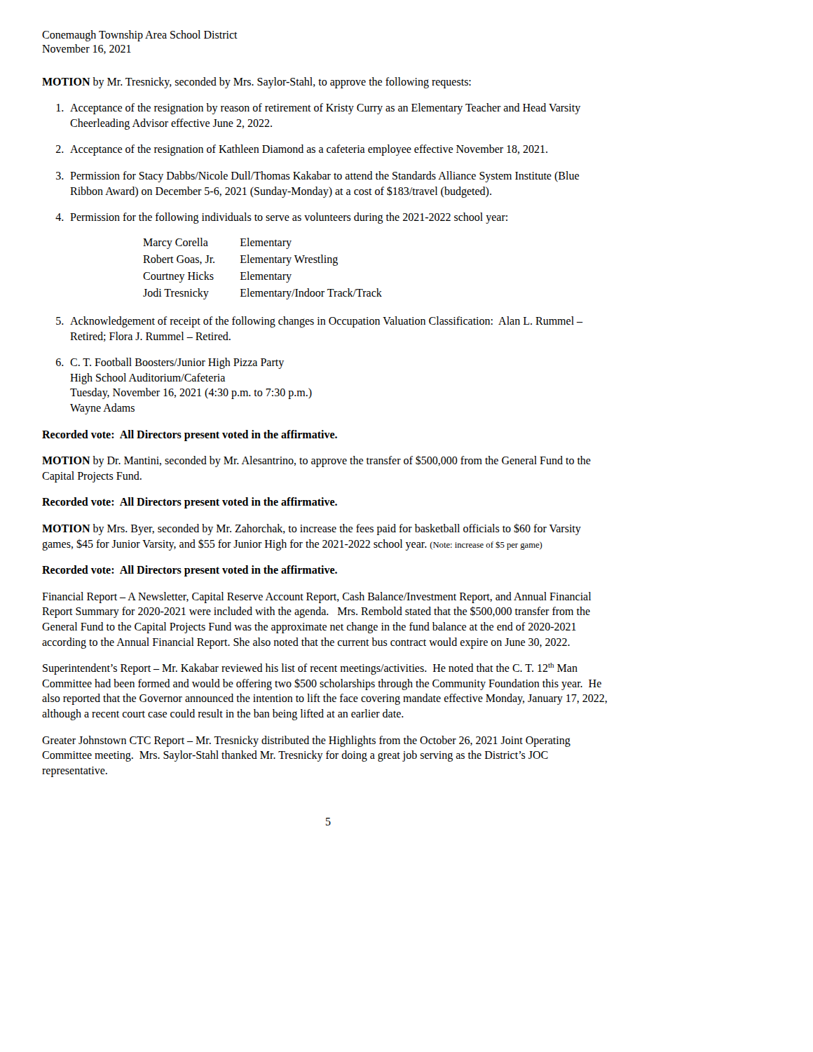Conemaugh Township Area School District
November 16, 2021
MOTION by Mr. Tresnicky, seconded by Mrs. Saylor-Stahl, to approve the following requests:
Acceptance of the resignation by reason of retirement of Kristy Curry as an Elementary Teacher and Head Varsity Cheerleading Advisor effective June 2, 2022.
Acceptance of the resignation of Kathleen Diamond as a cafeteria employee effective November 18, 2021.
Permission for Stacy Dabbs/Nicole Dull/Thomas Kakabar to attend the Standards Alliance System Institute (Blue Ribbon Award) on December 5-6, 2021 (Sunday-Monday) at a cost of $183/travel (budgeted).
Permission for the following individuals to serve as volunteers during the 2021-2022 school year:
| Marcy Corella | Elementary |
| Robert Goas, Jr. | Elementary Wrestling |
| Courtney Hicks | Elementary |
| Jodi Tresnicky | Elementary/Indoor Track/Track |
Acknowledgement of receipt of the following changes in Occupation Valuation Classification: Alan L. Rummel – Retired; Flora J. Rummel – Retired.
C. T. Football Boosters/Junior High Pizza Party High School Auditorium/Cafeteria Tuesday, November 16, 2021 (4:30 p.m. to 7:30 p.m.) Wayne Adams
Recorded vote: All Directors present voted in the affirmative.
MOTION by Dr. Mantini, seconded by Mr. Alesantrino, to approve the transfer of $500,000 from the General Fund to the Capital Projects Fund.
Recorded vote: All Directors present voted in the affirmative.
MOTION by Mrs. Byer, seconded by Mr. Zahorchak, to increase the fees paid for basketball officials to $60 for Varsity games, $45 for Junior Varsity, and $55 for Junior High for the 2021-2022 school year. (Note: increase of $5 per game)
Recorded vote: All Directors present voted in the affirmative.
Financial Report – A Newsletter, Capital Reserve Account Report, Cash Balance/Investment Report, and Annual Financial Report Summary for 2020-2021 were included with the agenda. Mrs. Rembold stated that the $500,000 transfer from the General Fund to the Capital Projects Fund was the approximate net change in the fund balance at the end of 2020-2021 according to the Annual Financial Report. She also noted that the current bus contract would expire on June 30, 2022.
Superintendent’s Report – Mr. Kakabar reviewed his list of recent meetings/activities. He noted that the C. T. 12th Man Committee had been formed and would be offering two $500 scholarships through the Community Foundation this year. He also reported that the Governor announced the intention to lift the face covering mandate effective Monday, January 17, 2022, although a recent court case could result in the ban being lifted at an earlier date.
Greater Johnstown CTC Report – Mr. Tresnicky distributed the Highlights from the October 26, 2021 Joint Operating Committee meeting. Mrs. Saylor-Stahl thanked Mr. Tresnicky for doing a great job serving as the District’s JOC representative.
5